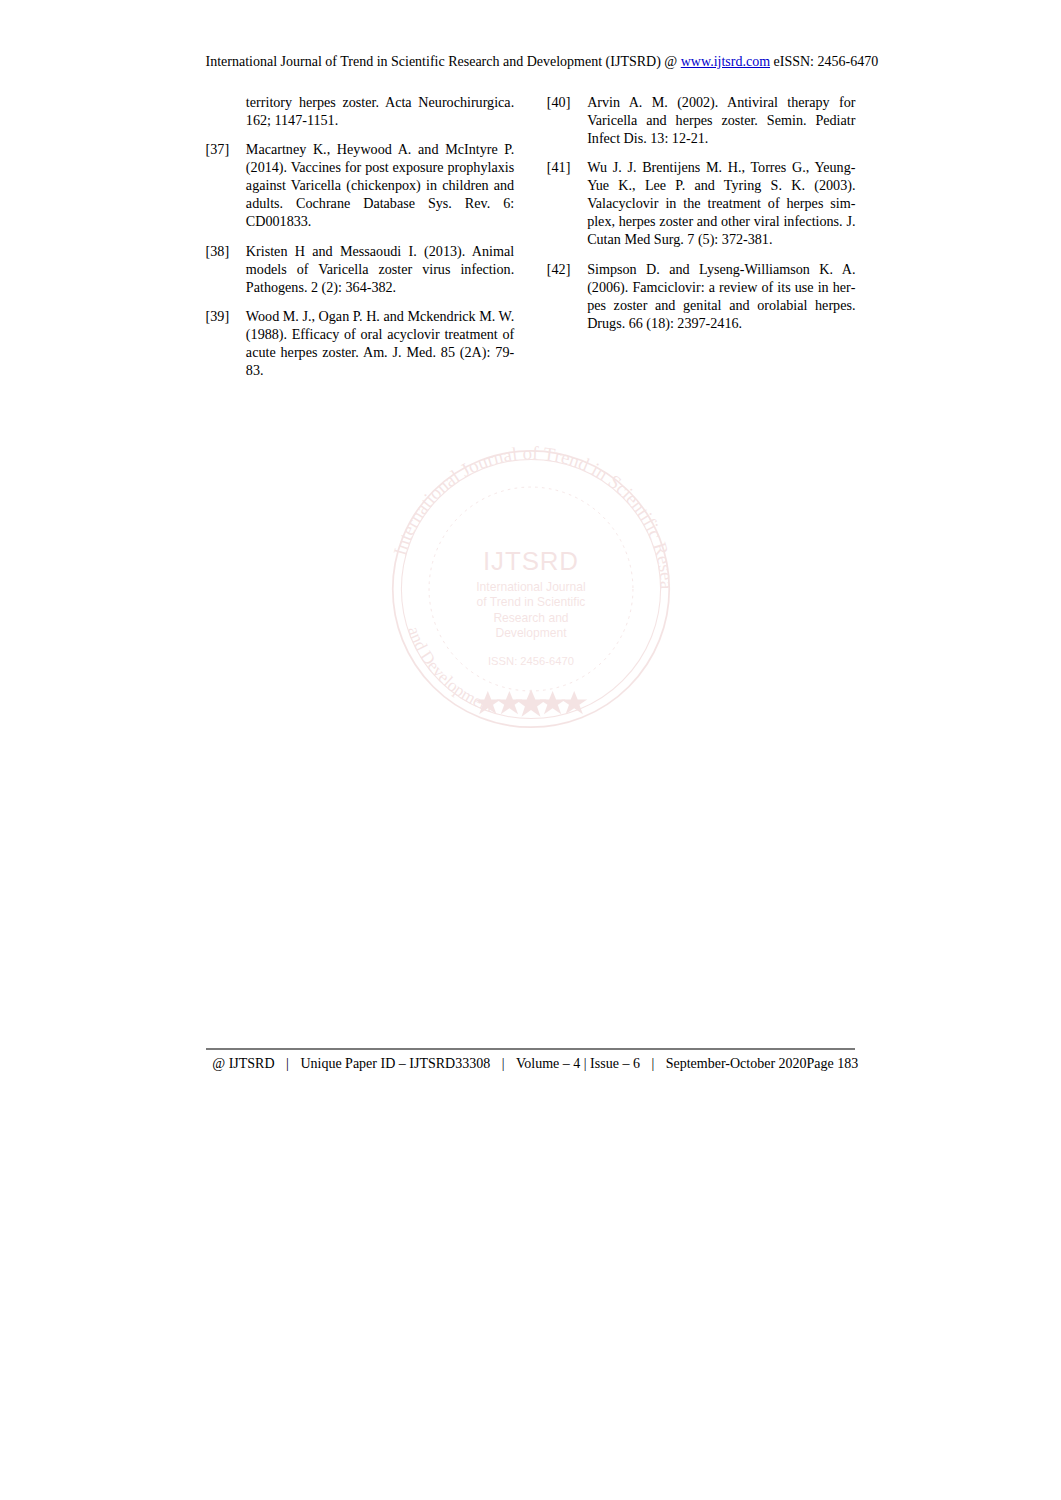International Journal of Trend in Scientific Research and Development (IJTSRD) @ www.ijtsrd.com eISSN: 2456-6470
International Journal of Trend in Scientific Research and Development IJTSRD International Journal of Trend in Scientific Research and Development ISSN: 2456-6470
territory herpes zoster. Acta Neurochirurgica. 162; 1147-1151.
[37] Macartney K., Heywood A. and McIntyre P. (2014). Vaccines for post exposure prophylaxis against Varicella (chickenpox) in children and adults. Cochrane Database Sys. Rev. 6: CD001833.
[38] Kristen H and Messaoudi I. (2013). Animal models of Varicella zoster virus infection. Pathogens. 2 (2): 364-382.
[39] Wood M. J., Ogan P. H. and Mckendrick M. W. (1988). Efficacy of oral acyclovir treatment of acute herpes zoster. Am. J. Med. 85 (2A): 79-83.
[40] Arvin A. M. (2002). Antiviral therapy for Varicella and herpes zoster. Semin. Pediatr Infect Dis. 13: 12-21.
[41] Wu J. J. Brentijens M. H., Torres G., Yeung-Yue K., Lee P. and Tyring S. K. (2003). Valacyclovir in the treatment of herpes simplex, herpes zoster and other viral infections. J. Cutan Med Surg. 7 (5): 372-381.
[42] Simpson D. and Lyseng-Williamson K. A. (2006). Famciclovir: a review of its use in herpes zoster and genital and orolabial herpes. Drugs. 66 (18): 2397-2416.
@ IJTSRD|Unique Paper ID – IJTSRD33308|Volume – 4 | Issue – 6|September-October 2020Page 183